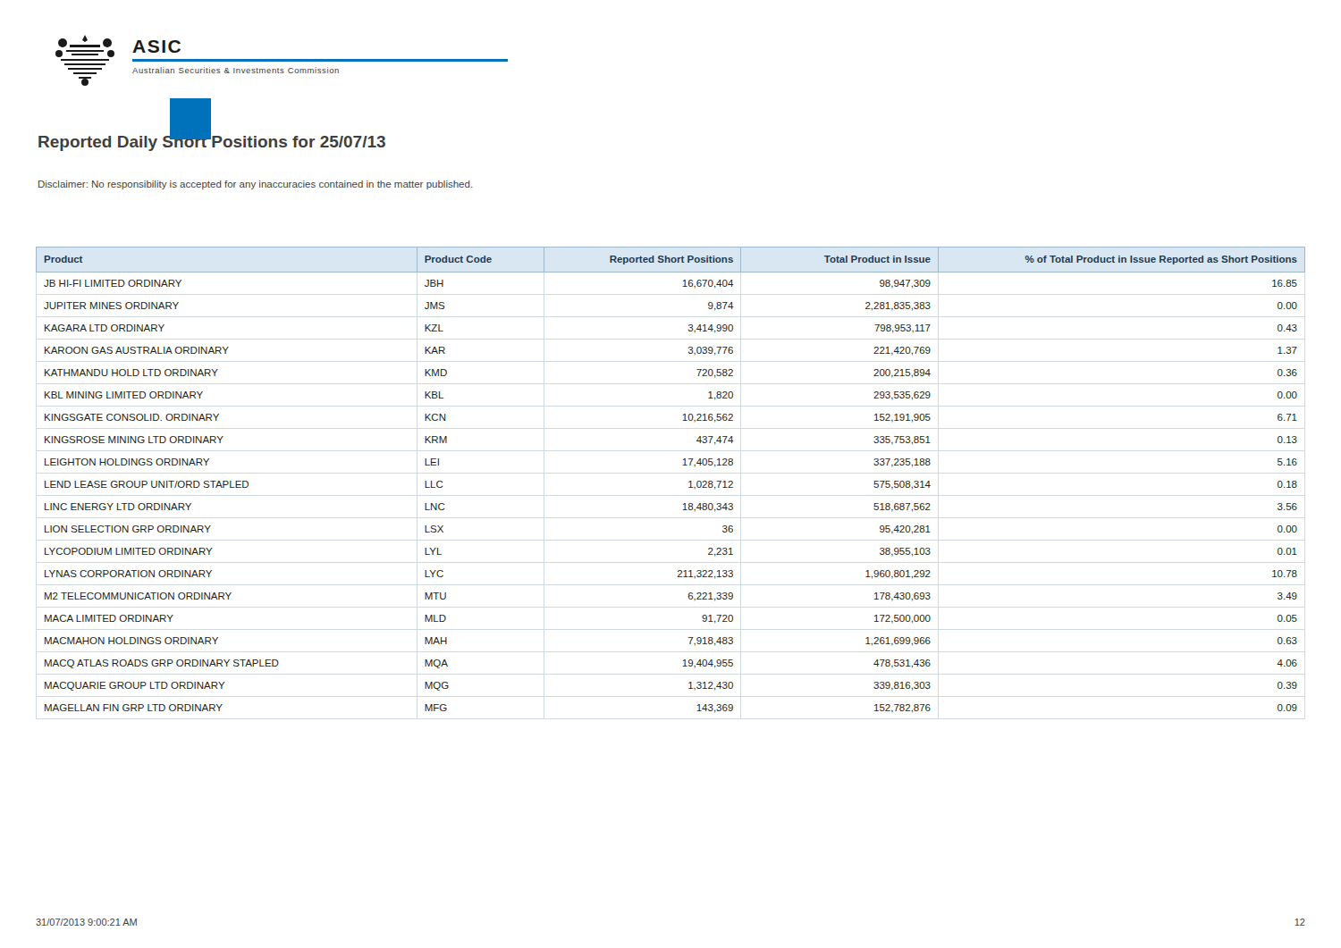ASIC
Australian Securities & Investments Commission
Reported Daily Short Positions for 25/07/13
Disclaimer: No responsibility is accepted for any inaccuracies contained in the matter published.
| Product | Product Code | Reported Short Positions | Total Product in Issue | % of Total Product in Issue Reported as Short Positions |
| --- | --- | --- | --- | --- |
| JB HI-FI LIMITED ORDINARY | JBH | 16,670,404 | 98,947,309 | 16.85 |
| JUPITER MINES ORDINARY | JMS | 9,874 | 2,281,835,383 | 0.00 |
| KAGARA LTD ORDINARY | KZL | 3,414,990 | 798,953,117 | 0.43 |
| KAROON GAS AUSTRALIA ORDINARY | KAR | 3,039,776 | 221,420,769 | 1.37 |
| KATHMANDU HOLD LTD ORDINARY | KMD | 720,582 | 200,215,894 | 0.36 |
| KBL MINING LIMITED ORDINARY | KBL | 1,820 | 293,535,629 | 0.00 |
| KINGSGATE CONSOLID. ORDINARY | KCN | 10,216,562 | 152,191,905 | 6.71 |
| KINGSROSE MINING LTD ORDINARY | KRM | 437,474 | 335,753,851 | 0.13 |
| LEIGHTON HOLDINGS ORDINARY | LEI | 17,405,128 | 337,235,188 | 5.16 |
| LEND LEASE GROUP UNIT/ORD STAPLED | LLC | 1,028,712 | 575,508,314 | 0.18 |
| LINC ENERGY LTD ORDINARY | LNC | 18,480,343 | 518,687,562 | 3.56 |
| LION SELECTION GRP ORDINARY | LSX | 36 | 95,420,281 | 0.00 |
| LYCOPODIUM LIMITED ORDINARY | LYL | 2,231 | 38,955,103 | 0.01 |
| LYNAS CORPORATION ORDINARY | LYC | 211,322,133 | 1,960,801,292 | 10.78 |
| M2 TELECOMMUNICATION ORDINARY | MTU | 6,221,339 | 178,430,693 | 3.49 |
| MACA LIMITED ORDINARY | MLD | 91,720 | 172,500,000 | 0.05 |
| MACMAHON HOLDINGS ORDINARY | MAH | 7,918,483 | 1,261,699,966 | 0.63 |
| MACQ ATLAS ROADS GRP ORDINARY STAPLED | MQA | 19,404,955 | 478,531,436 | 4.06 |
| MACQUARIE GROUP LTD ORDINARY | MQG | 1,312,430 | 339,816,303 | 0.39 |
| MAGELLAN FIN GRP LTD ORDINARY | MFG | 143,369 | 152,782,876 | 0.09 |
31/07/2013 9:00:21 AM 12